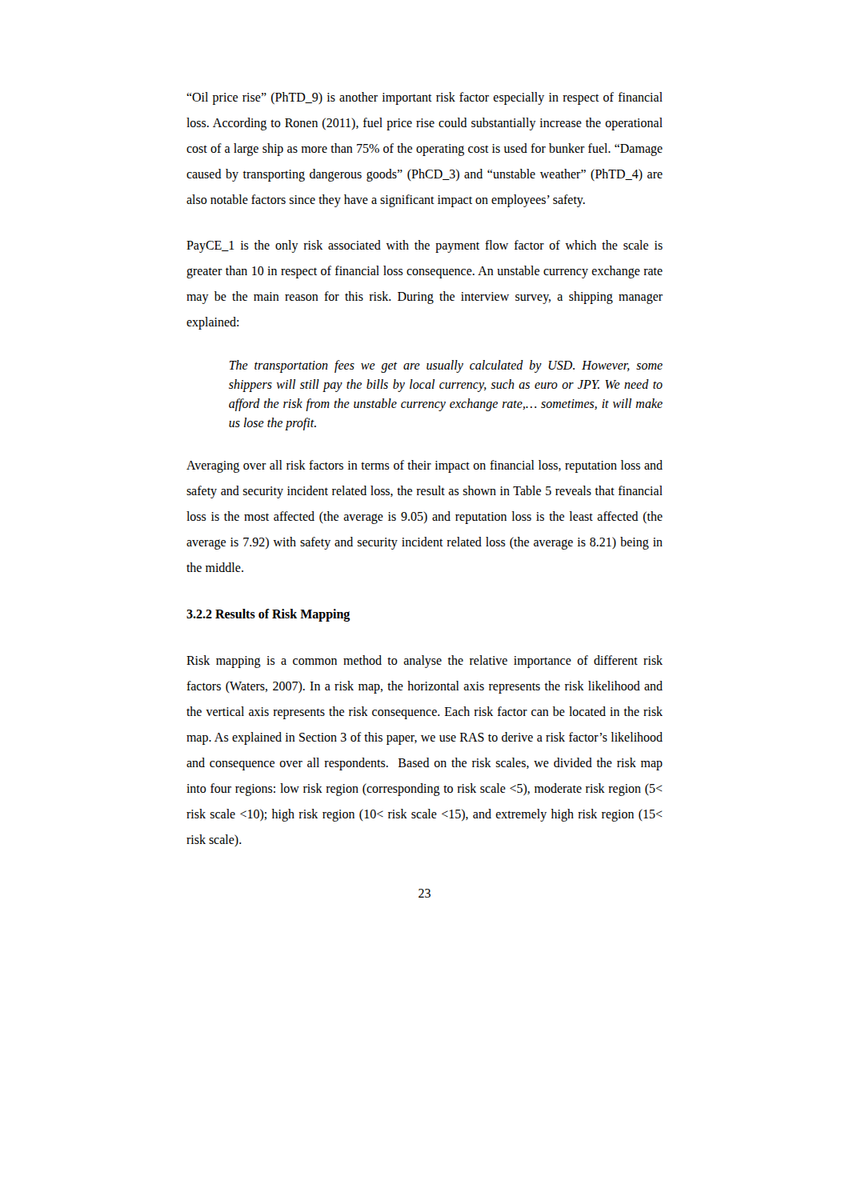“Oil price rise” (PhTD_9) is another important risk factor especially in respect of financial loss. According to Ronen (2011), fuel price rise could substantially increase the operational cost of a large ship as more than 75% of the operating cost is used for bunker fuel. “Damage caused by transporting dangerous goods” (PhCD_3) and “unstable weather” (PhTD_4) are also notable factors since they have a significant impact on employees’ safety.
PayCE_1 is the only risk associated with the payment flow factor of which the scale is greater than 10 in respect of financial loss consequence. An unstable currency exchange rate may be the main reason for this risk. During the interview survey, a shipping manager explained:
The transportation fees we get are usually calculated by USD. However, some shippers will still pay the bills by local currency, such as euro or JPY. We need to afford the risk from the unstable currency exchange rate,… sometimes, it will make us lose the profit.
Averaging over all risk factors in terms of their impact on financial loss, reputation loss and safety and security incident related loss, the result as shown in Table 5 reveals that financial loss is the most affected (the average is 9.05) and reputation loss is the least affected (the average is 7.92) with safety and security incident related loss (the average is 8.21) being in the middle.
3.2.2 Results of Risk Mapping
Risk mapping is a common method to analyse the relative importance of different risk factors (Waters, 2007). In a risk map, the horizontal axis represents the risk likelihood and the vertical axis represents the risk consequence. Each risk factor can be located in the risk map. As explained in Section 3 of this paper, we use RAS to derive a risk factor’s likelihood and consequence over all respondents. Based on the risk scales, we divided the risk map into four regions: low risk region (corresponding to risk scale <5), moderate risk region (5< risk scale <10); high risk region (10< risk scale <15), and extremely high risk region (15< risk scale).
23